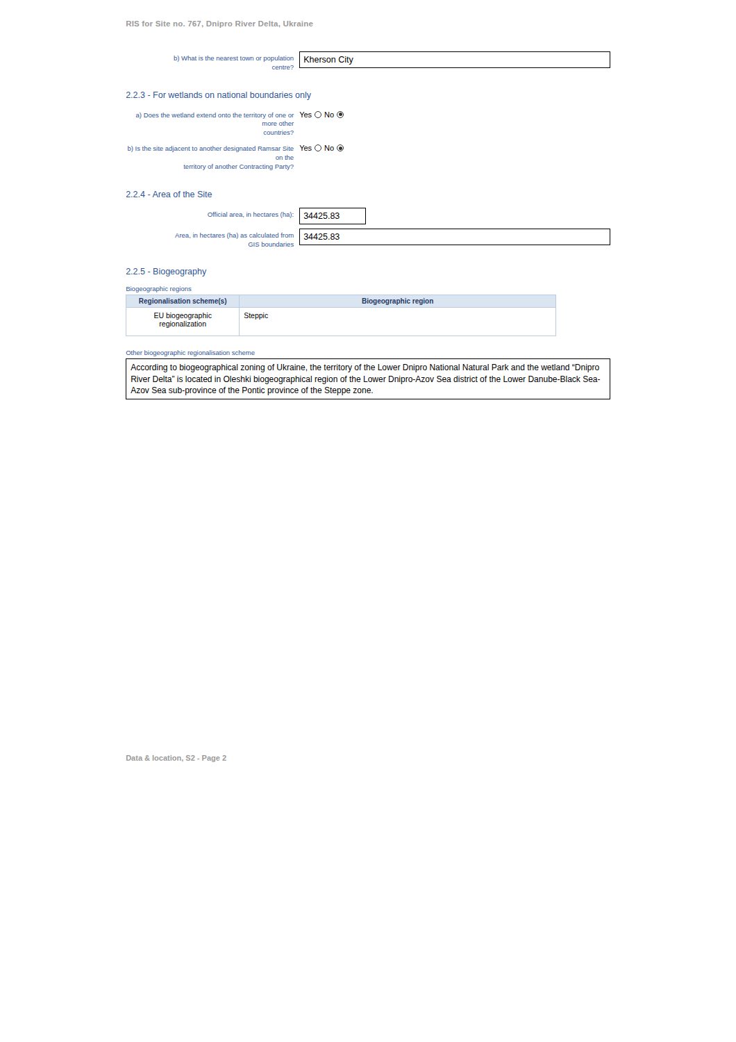RIS for Site no. 767, Dnipro River Delta, Ukraine
b) What is the nearest town or population
centre?
Kherson City
2.2.3 - For wetlands on national boundaries only
a) Does the wetland extend onto the territory of one or more other
countries?
Yes No
b) Is the site adjacent to another designated Ramsar Site on the
territory of another Contracting Party?
Yes No
2.2.4 - Area of the Site
Official area, in hectares (ha):
34425.83
Area, in hectares (ha) as calculated from
GIS boundaries
34425.83
2.2.5 - Biogeography
Biogeographic regions
| Regionalisation scheme(s) | Biogeographic region |
| --- | --- |
| EU biogeographic regionalization | Steppic |
Other biogeographic regionalisation scheme
According to biogeographical zoning of Ukraine, the territory of the Lower Dnipro National Natural Park and the wetland “Dnipro River Delta” is located in Oleshki biogeographical region of the Lower Dnipro-Azov Sea district of the Lower Danube-Black Sea-Azov Sea sub-province of the Pontic province of the Steppe zone.
Data & location, S2 - Page 2